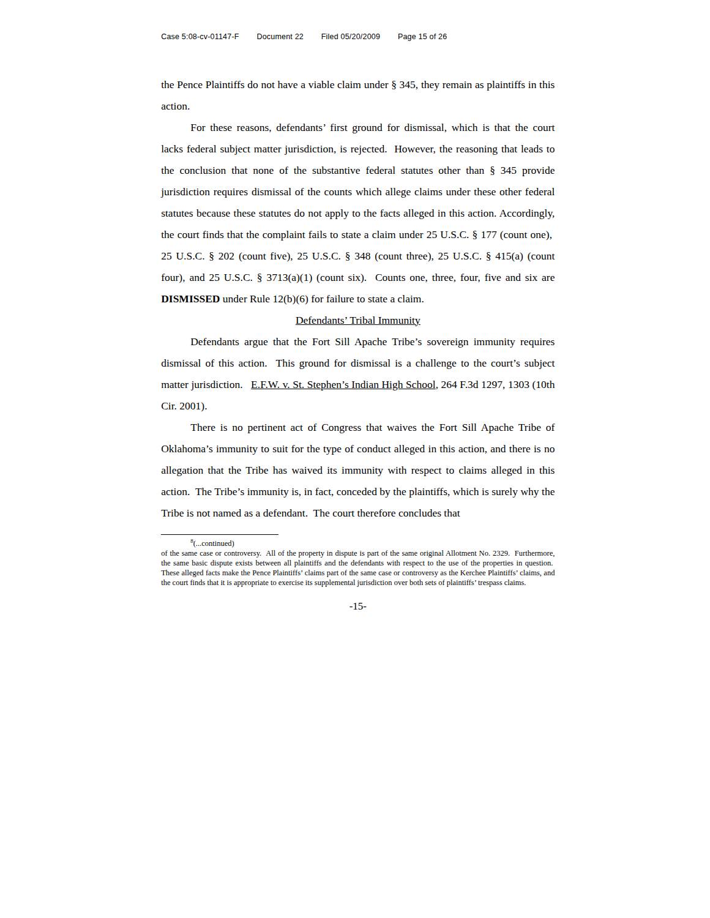Case 5:08-cv-01147-F Document 22 Filed 05/20/2009 Page 15 of 26
the Pence Plaintiffs do not have a viable claim under § 345, they remain as plaintiffs in this action.
For these reasons, defendants’ first ground for dismissal, which is that the court lacks federal subject matter jurisdiction, is rejected. However, the reasoning that leads to the conclusion that none of the substantive federal statutes other than § 345 provide jurisdiction requires dismissal of the counts which allege claims under these other federal statutes because these statutes do not apply to the facts alleged in this action. Accordingly, the court finds that the complaint fails to state a claim under 25 U.S.C. § 177 (count one), 25 U.S.C. § 202 (count five), 25 U.S.C. § 348 (count three), 25 U.S.C. § 415(a) (count four), and 25 U.S.C. § 3713(a)(1) (count six). Counts one, three, four, five and six are DISMISSED under Rule 12(b)(6) for failure to state a claim.
Defendants’ Tribal Immunity
Defendants argue that the Fort Sill Apache Tribe’s sovereign immunity requires dismissal of this action. This ground for dismissal is a challenge to the court’s subject matter jurisdiction. E.F.W. v. St. Stephen’s Indian High School, 264 F.3d 1297, 1303 (10th Cir. 2001).
There is no pertinent act of Congress that waives the Fort Sill Apache Tribe of Oklahoma’s immunity to suit for the type of conduct alleged in this action, and there is no allegation that the Tribe has waived its immunity with respect to claims alleged in this action. The Tribe’s immunity is, in fact, conceded by the plaintiffs, which is surely why the Tribe is not named as a defendant. The court therefore concludes that
8(...continued)
of the same case or controversy. All of the property in dispute is part of the same original Allotment No. 2329. Furthermore, the same basic dispute exists between all plaintiffs and the defendants with respect to the use of the properties in question. These alleged facts make the Pence Plaintiffs’ claims part of the same case or controversy as the Kerchee Plaintiffs’ claims, and the court finds that it is appropriate to exercise its supplemental jurisdiction over both sets of plaintiffs’ trespass claims.
-15-